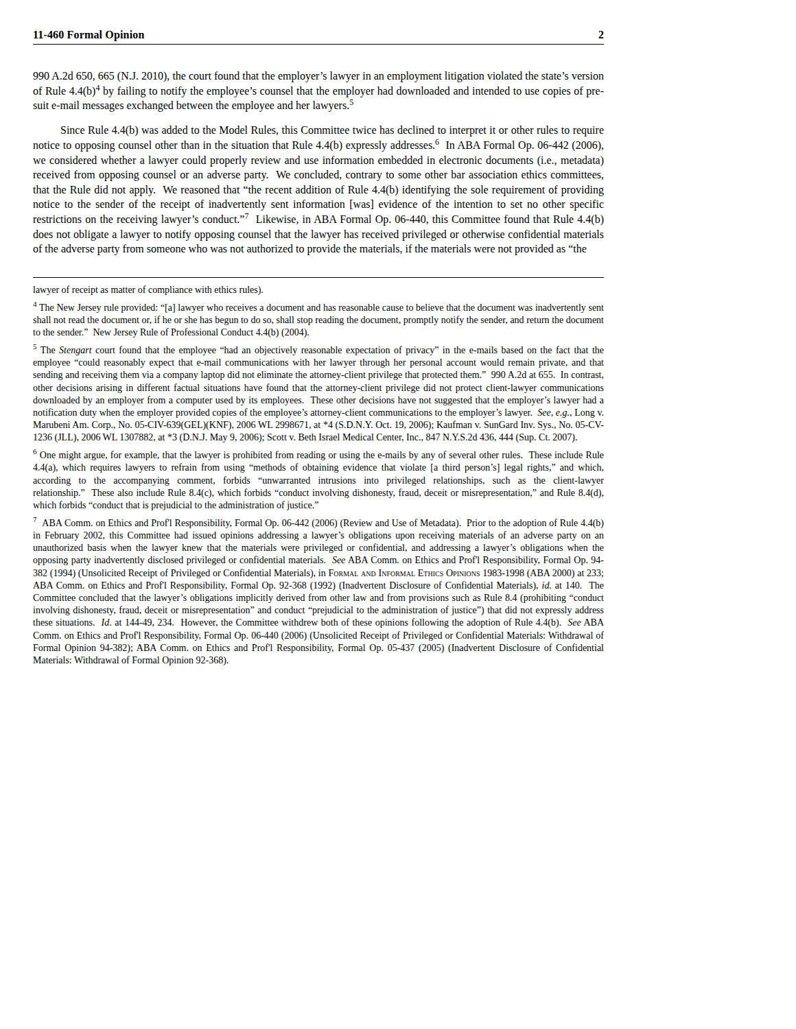11-460 Formal Opinion 2
990 A.2d 650, 665 (N.J. 2010), the court found that the employer’s lawyer in an employment litigation violated the state’s version of Rule 4.4(b)4 by failing to notify the employee’s counsel that the employer had downloaded and intended to use copies of pre-suit e-mail messages exchanged between the employee and her lawyers.5
Since Rule 4.4(b) was added to the Model Rules, this Committee twice has declined to interpret it or other rules to require notice to opposing counsel other than in the situation that Rule 4.4(b) expressly addresses.6 In ABA Formal Op. 06-442 (2006), we considered whether a lawyer could properly review and use information embedded in electronic documents (i.e., metadata) received from opposing counsel or an adverse party. We concluded, contrary to some other bar association ethics committees, that the Rule did not apply. We reasoned that “the recent addition of Rule 4.4(b) identifying the sole requirement of providing notice to the sender of the receipt of inadvertently sent information [was] evidence of the intention to set no other specific restrictions on the receiving lawyer’s conduct.”7 Likewise, in ABA Formal Op. 06-440, this Committee found that Rule 4.4(b) does not obligate a lawyer to notify opposing counsel that the lawyer has received privileged or otherwise confidential materials of the adverse party from someone who was not authorized to provide the materials, if the materials were not provided as “the
lawyer of receipt as matter of compliance with ethics rules).
4 The New Jersey rule provided: “[a] lawyer who receives a document and has reasonable cause to believe that the document was inadvertently sent shall not read the document or, if he or she has begun to do so, shall stop reading the document, promptly notify the sender, and return the document to the sender.” New Jersey Rule of Professional Conduct 4.4(b) (2004).
5 The Stengart court found that the employee “had an objectively reasonable expectation of privacy” in the e-mails based on the fact that the employee “could reasonably expect that e-mail communications with her lawyer through her personal account would remain private, and that sending and receiving them via a company laptop did not eliminate the attorney-client privilege that protected them.” 990 A.2d at 655. In contrast, other decisions arising in different factual situations have found that the attorney-client privilege did not protect client-lawyer communications downloaded by an employer from a computer used by its employees. These other decisions have not suggested that the employer’s lawyer had a notification duty when the employer provided copies of the employee’s attorney-client communications to the employer’s lawyer. See, e.g., Long v. Marubeni Am. Corp., No. 05-CIV-639(GEL)(KNF), 2006 WL 2998671, at *4 (S.D.N.Y. Oct. 19, 2006); Kaufman v. SunGard Inv. Sys., No. 05-CV-1236 (JLL), 2006 WL 1307882, at *3 (D.N.J. May 9, 2006); Scott v. Beth Israel Medical Center, Inc., 847 N.Y.S.2d 436, 444 (Sup. Ct. 2007).
6 One might argue, for example, that the lawyer is prohibited from reading or using the e-mails by any of several other rules. These include Rule 4.4(a), which requires lawyers to refrain from using “methods of obtaining evidence that violate [a third person’s] legal rights,” and which, according to the accompanying comment, forbids “unwarranted intrusions into privileged relationships, such as the client-lawyer relationship.” These also include Rule 8.4(c), which forbids “conduct involving dishonesty, fraud, deceit or misrepresentation,” and Rule 8.4(d), which forbids “conduct that is prejudicial to the administration of justice.”
7 ABA Comm. on Ethics and Prof'l Responsibility, Formal Op. 06-442 (2006) (Review and Use of Metadata). Prior to the adoption of Rule 4.4(b) in February 2002, this Committee had issued opinions addressing a lawyer’s obligations upon receiving materials of an adverse party on an unauthorized basis when the lawyer knew that the materials were privileged or confidential, and addressing a lawyer’s obligations when the opposing party inadvertently disclosed privileged or confidential materials. See ABA Comm. on Ethics and Prof'l Responsibility, Formal Op. 94-382 (1994) (Unsolicited Receipt of Privileged or Confidential Materials), in Formal and Informal Ethics Opinions 1983-1998 (ABA 2000) at 233; ABA Comm. on Ethics and Prof'l Responsibility, Formal Op. 92-368 (1992) (Inadvertent Disclosure of Confidential Materials), id. at 140. The Committee concluded that the lawyer’s obligations implicitly derived from other law and from provisions such as Rule 8.4 (prohibiting “conduct involving dishonesty, fraud, deceit or misrepresentation” and conduct “prejudicial to the administration of justice”) that did not expressly address these situations. Id. at 144-49, 234. However, the Committee withdrew both of these opinions following the adoption of Rule 4.4(b). See ABA Comm. on Ethics and Prof'l Responsibility, Formal Op. 06-440 (2006) (Unsolicited Receipt of Privileged or Confidential Materials: Withdrawal of Formal Opinion 94-382); ABA Comm. on Ethics and Prof'l Responsibility, Formal Op. 05-437 (2005) (Inadvertent Disclosure of Confidential Materials: Withdrawal of Formal Opinion 92-368).